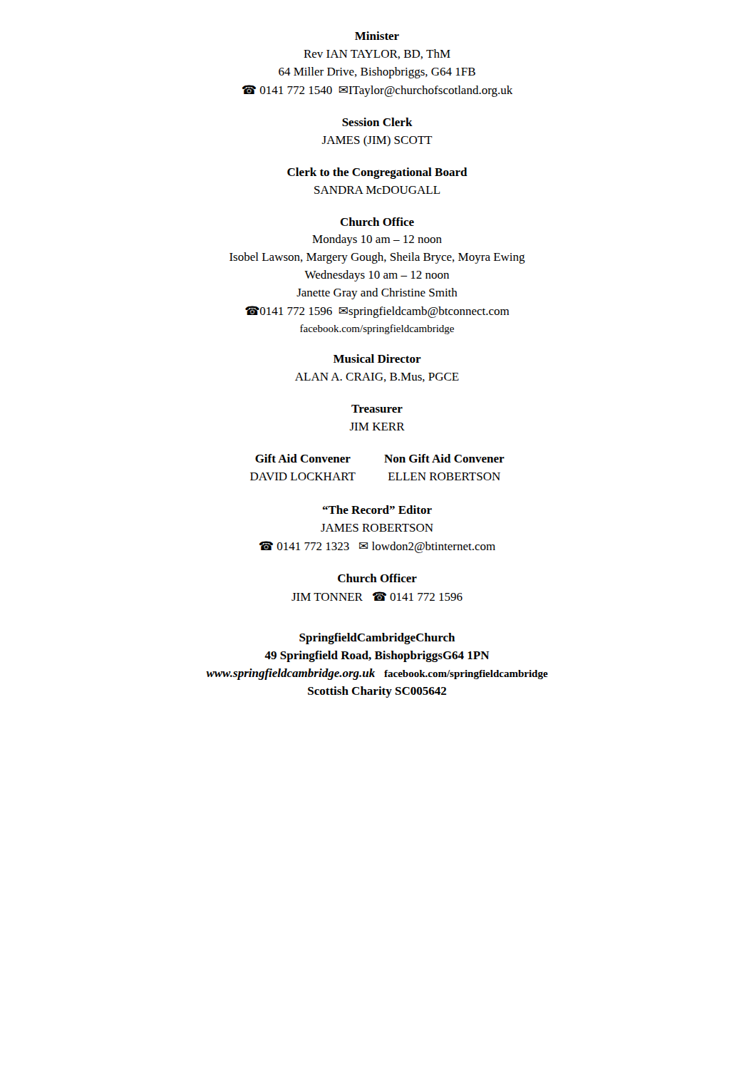Minister
Rev IAN TAYLOR, BD, ThM
64 Miller Drive, Bishopbriggs, G64 1FB
☎ 0141 772 1540 ✉ITaylor@churchofscotland.org.uk
Session Clerk
JAMES (JIM) SCOTT
Clerk to the Congregational Board
SANDRA McDOUGALL
Church Office
Mondays 10 am – 12 noon
Isobel Lawson, Margery Gough, Sheila Bryce, Moyra Ewing
Wednesdays 10 am – 12 noon
Janette Gray and Christine Smith
☎0141 772 1596 ✉springfieldcamb@btconnect.com
facebook.com/springfieldcambridge
Musical Director
ALAN A. CRAIG, B.Mus, PGCE
Treasurer
JIM KERR
Gift Aid Convener
DAVID LOCKHART
Non Gift Aid Convener
ELLEN ROBERTSON
“The Record” Editor
JAMES ROBERTSON
☎ 0141 772 1323 ✉ lowdon2@btinternet.com
Church Officer
JIM TONNER ☎ 0141 772 1596
SpringfieldCambridgeChurch
49 Springfield Road, BishopbriggsG64 1PN
www.springfieldcambridge.org.uk facebook.com/springfieldcambridge
Scottish Charity SC005642